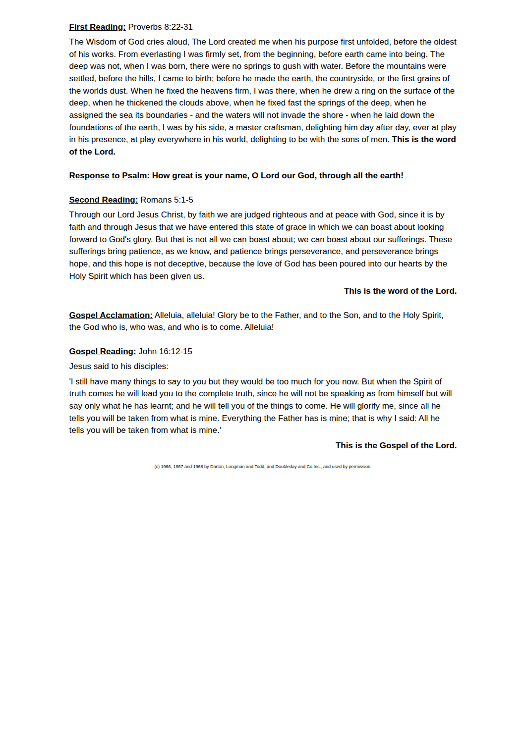First Reading:
Proverbs 8:22-31
The Wisdom of God cries aloud, The Lord created me when his purpose first unfolded, before the oldest of his works. From everlasting I was firmly set, from the beginning, before earth came into being. The deep was not, when I was born, there were no springs to gush with water. Before the mountains were settled, before the hills, I came to birth; before he made the earth, the countryside, or the first grains of the worlds dust. When he fixed the heavens firm, I was there, when he drew a ring on the surface of the deep, when he thickened the clouds above, when he fixed fast the springs of the deep, when he assigned the sea its boundaries - and the waters will not invade the shore - when he laid down the foundations of the earth, I was by his side, a master craftsman, delighting him day after day, ever at play in his presence, at play everywhere in his world, delighting to be with the sons of men. This is the word of the Lord.
Response to Psalm
: How great is your name, O Lord our God, through all the earth!
Second Reading:
Romans 5:1-5
Through our Lord Jesus Christ, by faith we are judged righteous and at peace with God, since it is by faith and through Jesus that we have entered this state of grace in which we can boast about looking forward to God's glory. But that is not all we can boast about; we can boast about our sufferings. These sufferings bring patience, as we know, and patience brings perseverance, and perseverance brings hope, and this hope is not deceptive, because the love of God has been poured into our hearts by the Holy Spirit which has been given us.
This is the word of the Lord.
Gospel Acclamation:
Alleluia, alleluia! Glory be to the Father, and to the Son, and to the Holy Spirit, the God who is, who was, and who is to come. Alleluia!
Gospel Reading:
John 16:12-15
Jesus said to his disciples:
'I still have many things to say to you but they would be too much for you now. But when the Spirit of truth comes he will lead you to the complete truth, since he will not be speaking as from himself but will say only what he has learnt; and he will tell you of the things to come. He will glorify me, since all he tells you will be taken from what is mine. Everything the Father has is mine; that is why I said: All he tells you will be taken from what is mine.'
This is the Gospel of the Lord.
(c) 1966, 1967 and 1968 by Darton, Longman and Todd, and Doubleday and Co Inc., and used by permission.